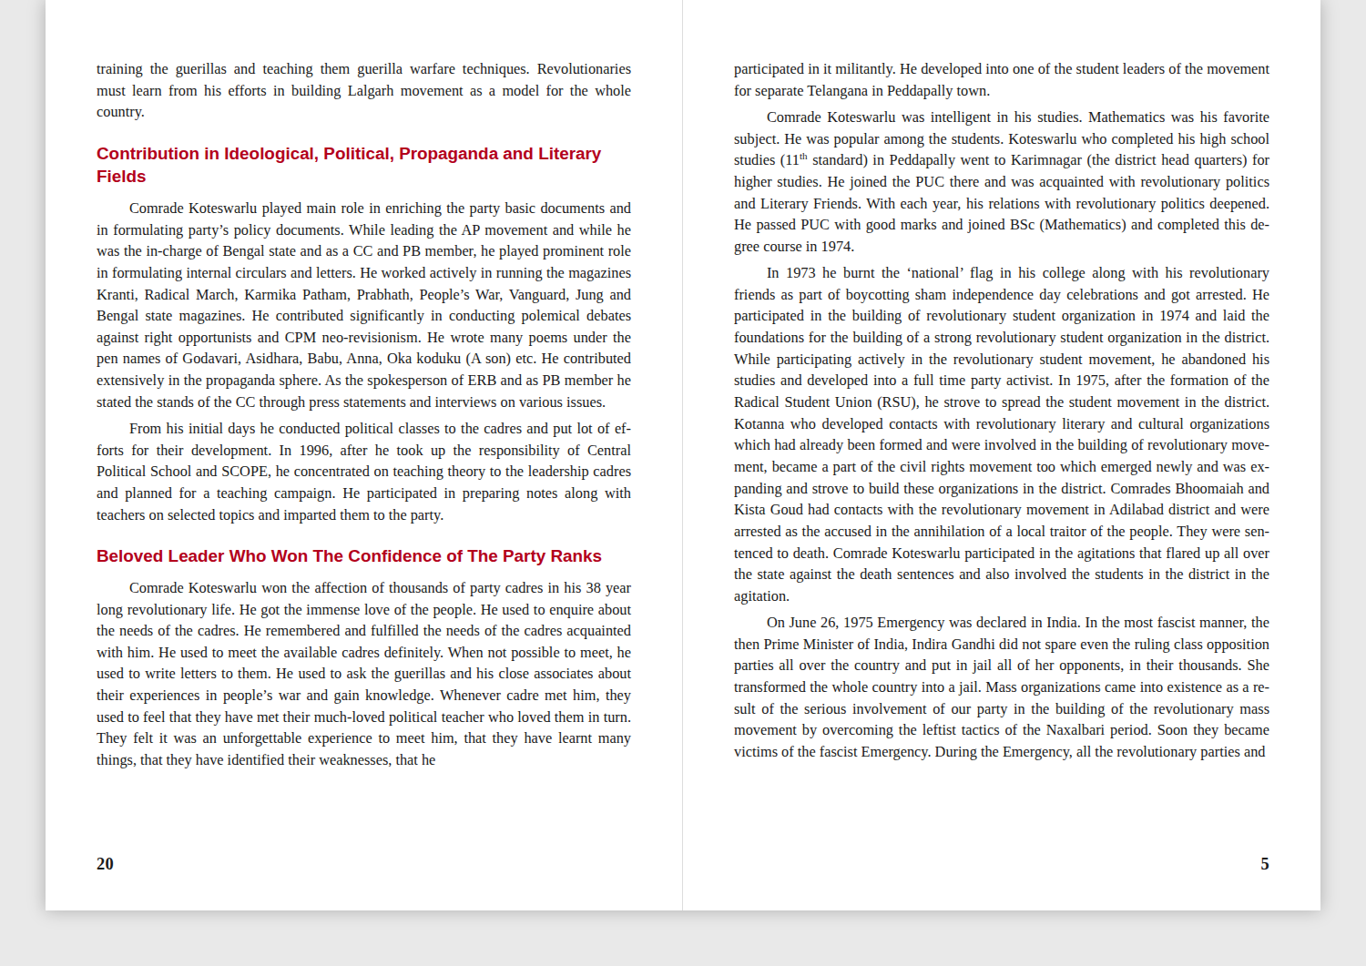training the guerillas and teaching them guerilla warfare techniques. Revolutionaries must learn from his efforts in building Lalgarh movement as a model for the whole country.
Contribution in Ideological, Political, Propaganda and Literary Fields
Comrade Koteswarlu played main role in enriching the party basic documents and in formulating party’s policy documents. While leading the AP movement and while he was the in-charge of Bengal state and as a CC and PB member, he played prominent role in formulating internal circulars and letters. He worked actively in running the magazines Kranti, Radical March, Karmika Patham, Prabhath, People’s War, Vanguard, Jung and Bengal state magazines. He contributed significantly in conducting polemical debates against right opportunists and CPM neo-revisionism. He wrote many poems under the pen names of Godavari, Asidhara, Babu, Anna, Oka koduku (A son) etc. He contributed extensively in the propaganda sphere. As the spokesperson of ERB and as PB member he stated the stands of the CC through press statements and interviews on various issues.
From his initial days he conducted political classes to the cadres and put lot of efforts for their development. In 1996, after he took up the responsibility of Central Political School and SCOPE, he concentrated on teaching theory to the leadership cadres and planned for a teaching campaign. He participated in preparing notes along with teachers on selected topics and imparted them to the party.
Beloved Leader Who Won The Confidence of The Party Ranks
Comrade Koteswarlu won the affection of thousands of party cadres in his 38 year long revolutionary life. He got the immense love of the people. He used to enquire about the needs of the cadres. He remembered and fulfilled the needs of the cadres acquainted with him. He used to meet the available cadres definitely. When not possible to meet, he used to write letters to them. He used to ask the guerillas and his close associates about their experiences in people’s war and gain knowledge. Whenever cadre met him, they used to feel that they have met their much-loved political teacher who loved them in turn. They felt it was an unforgettable experience to meet him, that they have learnt many things, that they have identified their weaknesses, that he
20
participated in it militantly. He developed into one of the student leaders of the movement for separate Telangana in Peddapally town.
Comrade Koteswarlu was intelligent in his studies. Mathematics was his favorite subject. He was popular among the students. Koteswarlu who completed his high school studies (11th standard) in Peddapally went to Karimnagar (the district head quarters) for higher studies. He joined the PUC there and was acquainted with revolutionary politics and Literary Friends. With each year, his relations with revolutionary politics deepened. He passed PUC with good marks and joined BSc (Mathematics) and completed this degree course in 1974.
In 1973 he burnt the ‘national’ flag in his college along with his revolutionary friends as part of boycotting sham independence day celebrations and got arrested. He participated in the building of revolutionary student organization in 1974 and laid the foundations for the building of a strong revolutionary student organization in the district. While participating actively in the revolutionary student movement, he abandoned his studies and developed into a full time party activist. In 1975, after the formation of the Radical Student Union (RSU), he strove to spread the student movement in the district. Kotanna who developed contacts with revolutionary literary and cultural organizations which had already been formed and were involved in the building of revolutionary movement, became a part of the civil rights movement too which emerged newly and was expanding and strove to build these organizations in the district. Comrades Bhoomaiah and Kista Goud had contacts with the revolutionary movement in Adilabad district and were arrested as the accused in the annihilation of a local traitor of the people. They were sentenced to death. Comrade Koteswarlu participated in the agitations that flared up all over the state against the death sentences and also involved the students in the district in the agitation.
On June 26, 1975 Emergency was declared in India. In the most fascist manner, the then Prime Minister of India, Indira Gandhi did not spare even the ruling class opposition parties all over the country and put in jail all of her opponents, in their thousands. She transformed the whole country into a jail. Mass organizations came into existence as a result of the serious involvement of our party in the building of the revolutionary mass movement by overcoming the leftist tactics of the Naxalbari period. Soon they became victims of the fascist Emergency. During the Emergency, all the revolutionary parties and
5